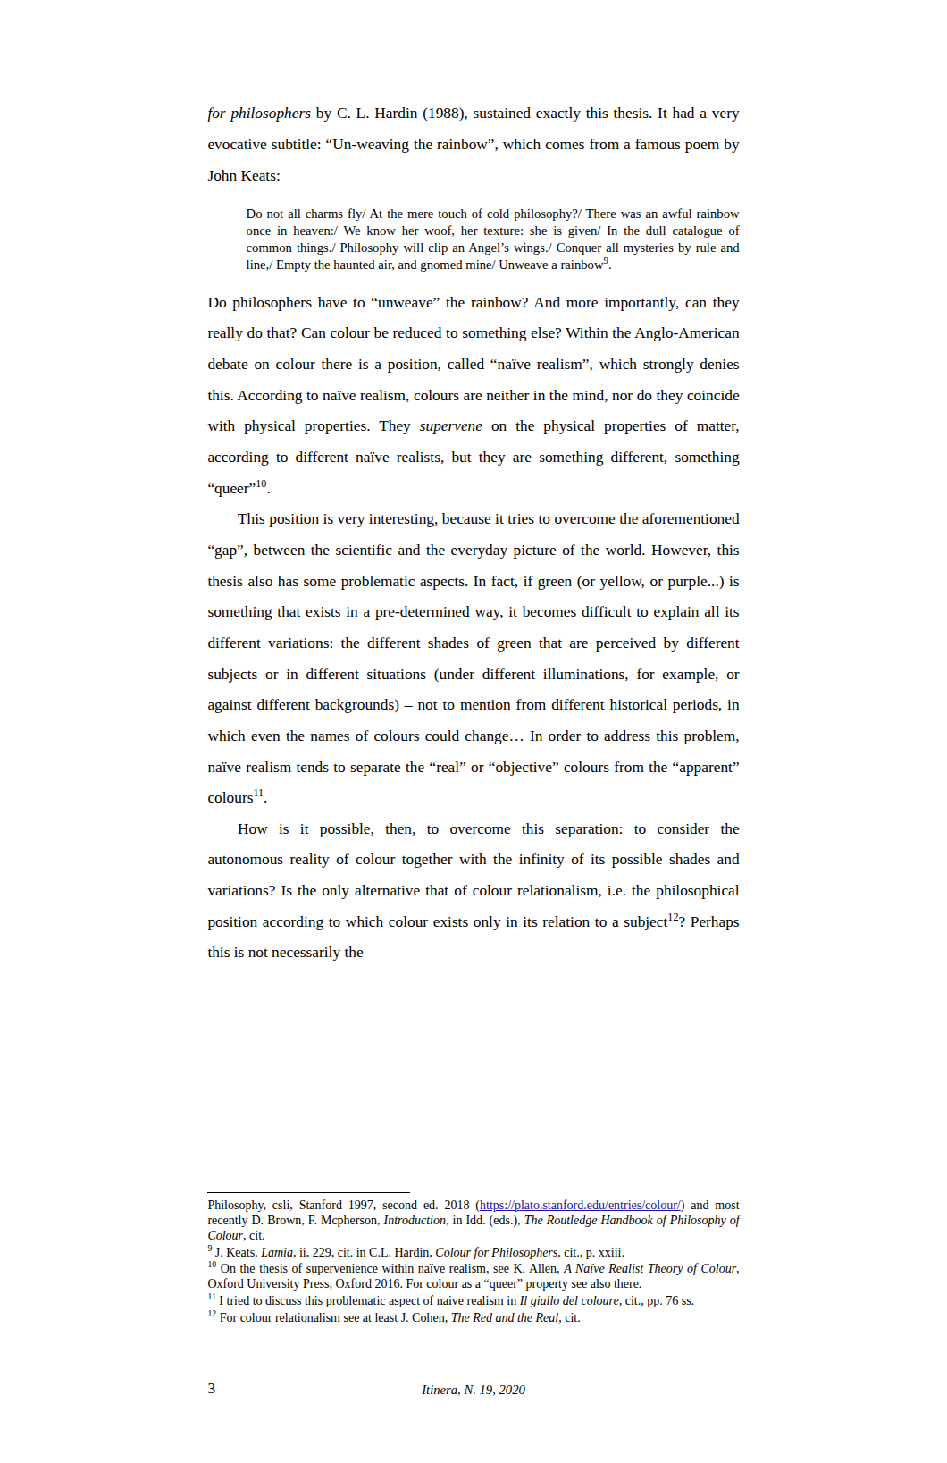for philosophers by C. L. Hardin (1988), sustained exactly this thesis. It had a very evocative subtitle: “Un-weaving the rainbow”, which comes from a famous poem by John Keats:
Do not all charms fly/ At the mere touch of cold philosophy?/ There was an awful rainbow once in heaven:/ We know her woof, her texture: she is given/ In the dull catalogue of common things./ Philosophy will clip an Angel’s wings./ Conquer all mysteries by rule and line,/ Empty the haunted air, and gnomed mine/ Unweave a rainbow9.
Do philosophers have to “unweave” the rainbow? And more importantly, can they really do that? Can colour be reduced to something else? Within the Anglo-American debate on colour there is a position, called “naïve realism”, which strongly denies this. According to naïve realism, colours are neither in the mind, nor do they coincide with physical properties. They supervene on the physical properties of matter, according to different naïve realists, but they are something different, something “queer”10.
This position is very interesting, because it tries to overcome the aforementioned “gap”, between the scientific and the everyday picture of the world. However, this thesis also has some problematic aspects. In fact, if green (or yellow, or purple...) is something that exists in a pre-determined way, it becomes difficult to explain all its different variations: the different shades of green that are perceived by different subjects or in different situations (under different illuminations, for example, or against different backgrounds) – not to mention from different historical periods, in which even the names of colours could change… In order to address this problem, naïve realism tends to separate the “real” or “objective” colours from the “apparent” colours11.
How is it possible, then, to overcome this separation: to consider the autonomous reality of colour together with the infinity of its possible shades and variations? Is the only alternative that of colour relationalism, i.e. the philosophical position according to which colour exists only in its relation to a subject12? Perhaps this is not necessarily the
Philosophy, csli, Stanford 1997, second ed. 2018 (https://plato.stanford.edu/entries/colour/) and most recently D. Brown, F. Mcpherson, Introduction, in Idd. (eds.), The Routledge Handbook of Philosophy of Colour, cit.
9 J. Keats, Lamia, ii, 229, cit. in C.L. Hardin, Colour for Philosophers, cit., p. xxiii.
10 On the thesis of supervenience within naïve realism, see K. Allen, A Naïve Realist Theory of Colour, Oxford University Press, Oxford 2016. For colour as a “queer” property see also there.
11 I tried to discuss this problematic aspect of naive realism in Il giallo del coloure, cit., pp. 76 ss.
12 For colour relationalism see at least J. Cohen, The Red and the Real, cit.
3 Itinera, N. 19, 2020